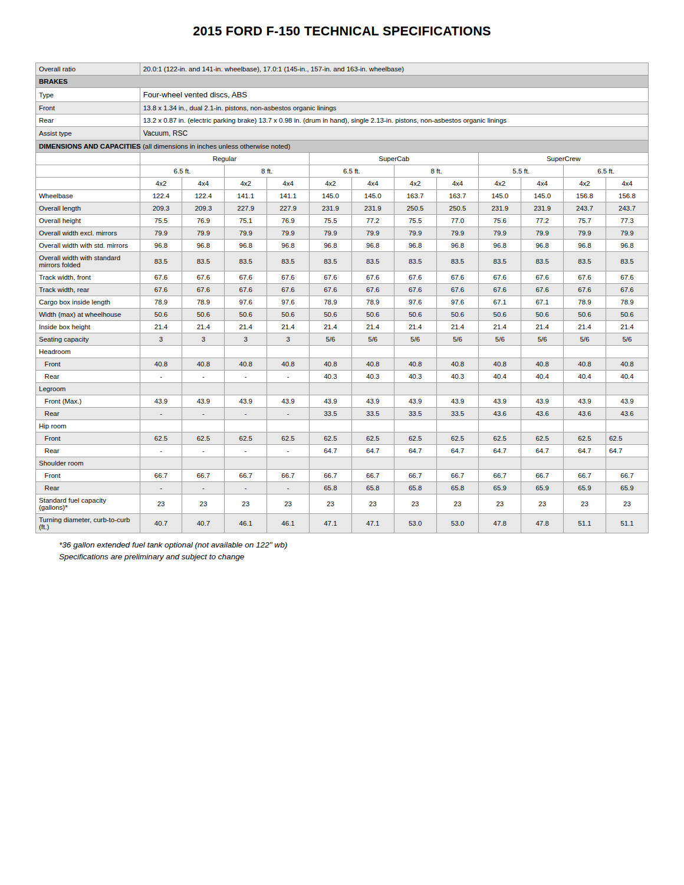2015 FORD F-150 TECHNICAL SPECIFICATIONS
| Overall ratio | 20.0:1 (122-in. and 141-in. wheelbase), 17.0:1 (145-in., 157-in. and 163-in. wheelbase) |
| BRAKES |
| Type | Four-wheel vented discs, ABS |
| Front | 13.8 x 1.34 in., dual 2.1-in. pistons, non-asbestos organic linings |
| Rear | 13.2 x 0.87 in. (electric parking brake) 13.7 x 0.98 in. (drum in hand), single 2.13-in. pistons, non-asbestos organic linings |
| Assist type | Vacuum, RSC |
| DIMENSIONS AND CAPACITIES (all dimensions in inches unless otherwise noted) |
| | Regular | SuperCab | SuperCrew |
| | 6.5 ft. | 8 ft. | 6.5 ft. | 8 ft. | 5.5 ft. | 6.5 ft. |
| | 4x2 | 4x4 | 4x2 | 4x4 | 4x2 | 4x4 | 4x2 | 4x4 | 4x2 | 4x4 | 4x2 | 4x4 |
| Wheelbase | 122.4 | 122.4 | 141.1 | 141.1 | 145.0 | 145.0 | 163.7 | 163.7 | 145.0 | 145.0 | 156.8 | 156.8 |
| Overall length | 209.3 | 209.3 | 227.9 | 227.9 | 231.9 | 231.9 | 250.5 | 250.5 | 231.9 | 231.9 | 243.7 | 243.7 |
| Overall height | 75.5 | 76.9 | 75.1 | 76.9 | 75.5 | 77.2 | 75.5 | 77.0 | 75.6 | 77.2 | 75.7 | 77.3 |
| Overall width excl. mirrors | 79.9 | 79.9 | 79.9 | 79.9 | 79.9 | 79.9 | 79.9 | 79.9 | 79.9 | 79.9 | 79.9 | 79.9 |
| Overall width with std. mirrors | 96.8 | 96.8 | 96.8 | 96.8 | 96.8 | 96.8 | 96.8 | 96.8 | 96.8 | 96.8 | 96.8 | 96.8 |
| Overall width with standard mirrors folded | 83.5 | 83.5 | 83.5 | 83.5 | 83.5 | 83.5 | 83.5 | 83.5 | 83.5 | 83.5 | 83.5 | 83.5 |
| Track width, front | 67.6 | 67.6 | 67.6 | 67.6 | 67.6 | 67.6 | 67.6 | 67.6 | 67.6 | 67.6 | 67.6 | 67.6 |
| Track width, rear | 67.6 | 67.6 | 67.6 | 67.6 | 67.6 | 67.6 | 67.6 | 67.6 | 67.6 | 67.6 | 67.6 | 67.6 |
| Cargo box inside length | 78.9 | 78.9 | 97.6 | 97.6 | 78.9 | 78.9 | 97.6 | 97.6 | 67.1 | 67.1 | 78.9 | 78.9 |
| Width (max) at wheelhouse | 50.6 | 50.6 | 50.6 | 50.6 | 50.6 | 50.6 | 50.6 | 50.6 | 50.6 | 50.6 | 50.6 | 50.6 |
| Inside box height | 21.4 | 21.4 | 21.4 | 21.4 | 21.4 | 21.4 | 21.4 | 21.4 | 21.4 | 21.4 | 21.4 | 21.4 |
| Seating capacity | 3 | 3 | 3 | 3 | 5/6 | 5/6 | 5/6 | 5/6 | 5/6 | 5/6 | 5/6 | 5/6 |
| Headroom | | | | | | | | | | | | |
| Front | 40.8 | 40.8 | 40.8 | 40.8 | 40.8 | 40.8 | 40.8 | 40.8 | 40.8 | 40.8 | 40.8 | 40.8 |
| Rear | - | - | - | - | 40.3 | 40.3 | 40.3 | 40.3 | 40.4 | 40.4 | 40.4 | 40.4 |
| Legroom | | | | | | | | | | | | |
| Front (Max.) | 43.9 | 43.9 | 43.9 | 43.9 | 43.9 | 43.9 | 43.9 | 43.9 | 43.9 | 43.9 | 43.9 | 43.9 |
| Rear | - | - | - | - | 33.5 | 33.5 | 33.5 | 33.5 | 43.6 | 43.6 | 43.6 | 43.6 |
| Hip room | | | | | | | | | | | | |
| Front | 62.5 | 62.5 | 62.5 | 62.5 | 62.5 | 62.5 | 62.5 | 62.5 | 62.5 | 62.5 | 62.5 | 62.5 |
| Rear | - | - | - | - | 64.7 | 64.7 | 64.7 | 64.7 | 64.7 | 64.7 | 64.7 | 64.7 |
| Shoulder room | | | | | | | | | | | | |
| Front | 66.7 | 66.7 | 66.7 | 66.7 | 66.7 | 66.7 | 66.7 | 66.7 | 66.7 | 66.7 | 66.7 | 66.7 |
| Rear | - | - | - | - | 65.8 | 65.8 | 65.8 | 65.8 | 65.9 | 65.9 | 65.9 | 65.9 |
| Standard fuel capacity (gallons)* | 23 | 23 | 23 | 23 | 23 | 23 | 23 | 23 | 23 | 23 | 23 | 23 |
| Turning diameter, curb-to-curb (ft.) | 40.7 | 40.7 | 46.1 | 46.1 | 47.1 | 47.1 | 53.0 | 53.0 | 47.8 | 47.8 | 51.1 | 51.1 |
*36 gallon extended fuel tank optional (not available on 122" wb)
Specifications are preliminary and subject to change